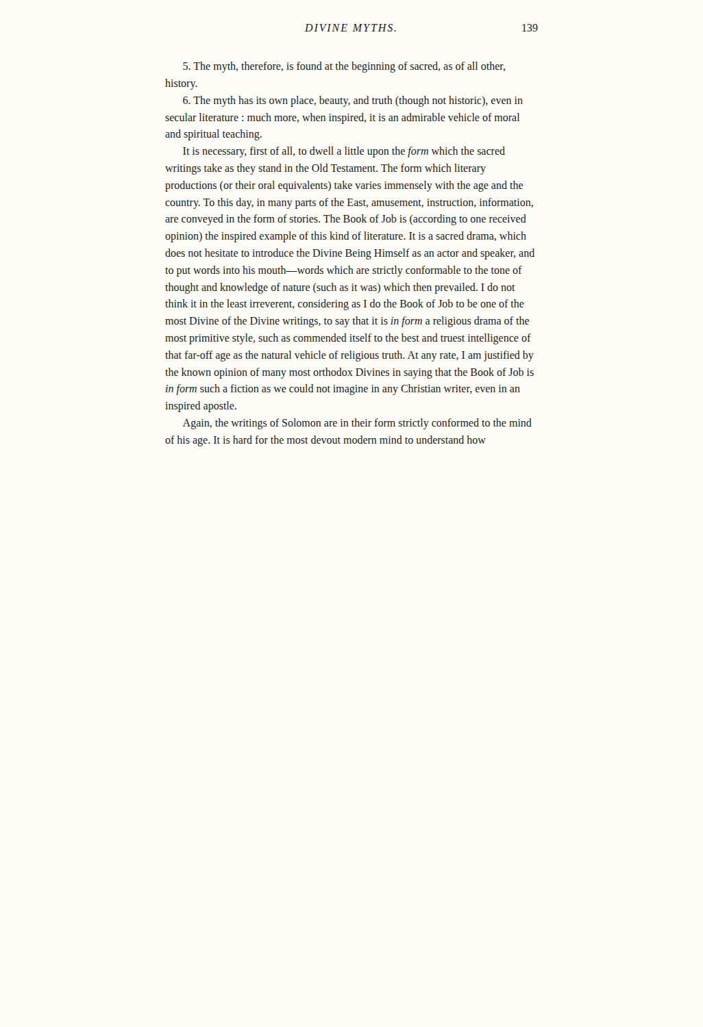Divine Myths.
139
5. The myth, therefore, is found at the beginning of sacred, as of all other, history.
6. The myth has its own place, beauty, and truth (though not historic), even in secular literature : much more, when inspired, it is an admirable vehicle of moral and spiritual teaching.
It is necessary, first of all, to dwell a little upon the form which the sacred writings take as they stand in the Old Testament. The form which literary productions (or their oral equivalents) take varies immensely with the age and the country. To this day, in many parts of the East, amusement, instruction, information, are conveyed in the form of stories. The Book of Job is (according to one received opinion) the inspired example of this kind of literature. It is a sacred drama, which does not hesitate to introduce the Divine Being Himself as an actor and speaker, and to put words into his mouth—words which are strictly conformable to the tone of thought and knowledge of nature (such as it was) which then prevailed. I do not think it in the least irreverent, considering as I do the Book of Job to be one of the most Divine of the Divine writings, to say that it is in form a religious drama of the most primitive style, such as commended itself to the best and truest intelligence of that far-off age as the natural vehicle of religious truth. At any rate, I am justified by the known opinion of many most orthodox Divines in saying that the Book of Job is in form such a fiction as we could not imagine in any Christian writer, even in an inspired apostle.
Again, the writings of Solomon are in their form strictly conformed to the mind of his age. It is hard for the most devout modern mind to understand how